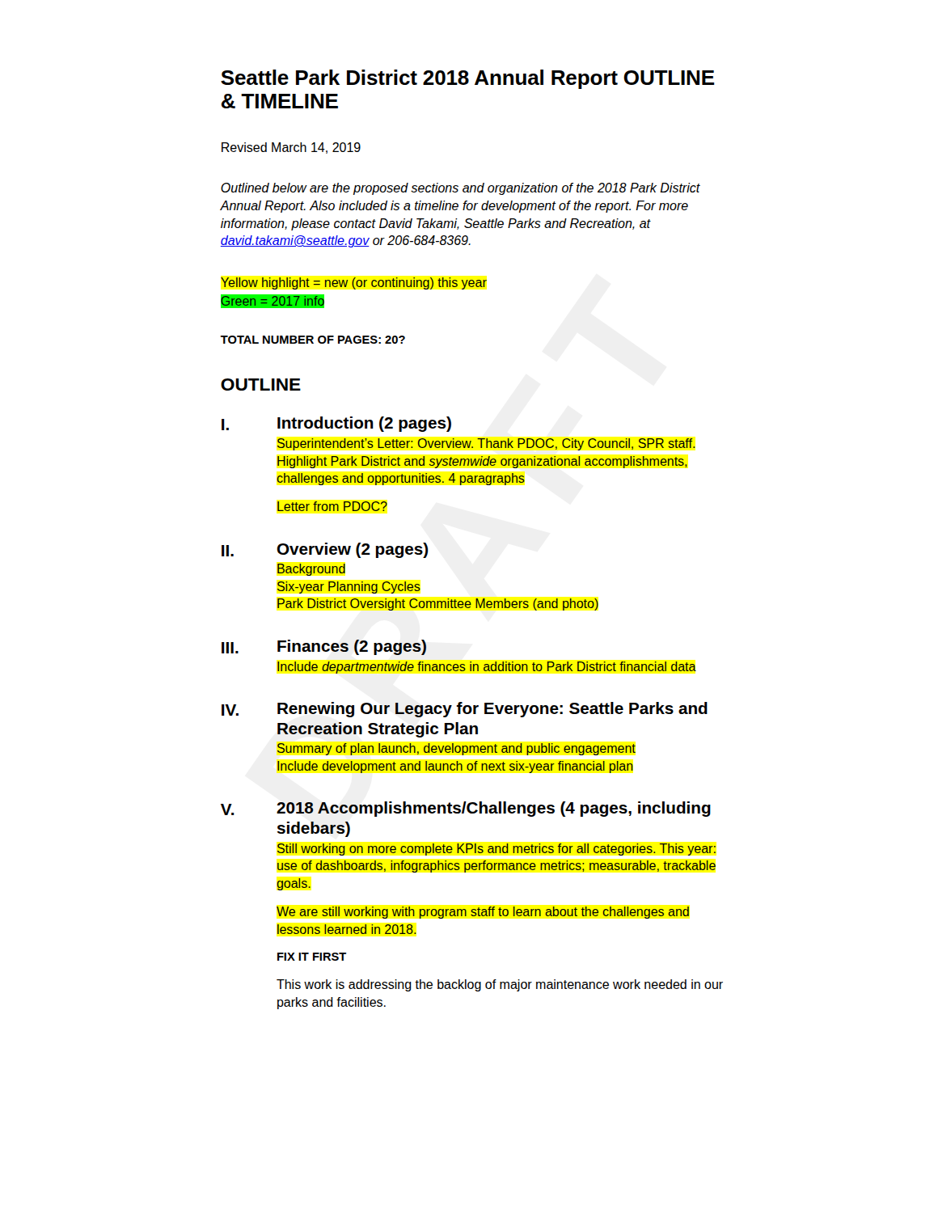DRAFT
Seattle Park District 2018 Annual Report OUTLINE & TIMELINE
Revised March 14, 2019
Outlined below are the proposed sections and organization of the 2018 Park District Annual Report. Also included is a timeline for development of the report. For more information, please contact David Takami, Seattle Parks and Recreation, at david.takami@seattle.gov or 206-684-8369.
Yellow highlight = new (or continuing) this year
Green = 2017 info
TOTAL NUMBER OF PAGES: 20?
OUTLINE
Introduction (2 pages)
Superintendent’s Letter: Overview. Thank PDOC, City Council, SPR staff. Highlight Park District and systemwide organizational accomplishments, challenges and opportunities. 4 paragraphs
Letter from PDOC?
Overview (2 pages)
Background
Six-year Planning Cycles
Park District Oversight Committee Members (and photo)
Finances (2 pages)
Include departmentwide finances in addition to Park District financial data
Renewing Our Legacy for Everyone: Seattle Parks and Recreation Strategic Plan
Summary of plan launch, development and public engagement
Include development and launch of next six-year financial plan
2018 Accomplishments/Challenges (4 pages, including sidebars)
Still working on more complete KPIs and metrics for all categories. This year: use of dashboards, infographics performance metrics; measurable, trackable goals.
We are still working with program staff to learn about the challenges and lessons learned in 2018.
FIX IT FIRST
This work is addressing the backlog of major maintenance work needed in our parks and facilities.